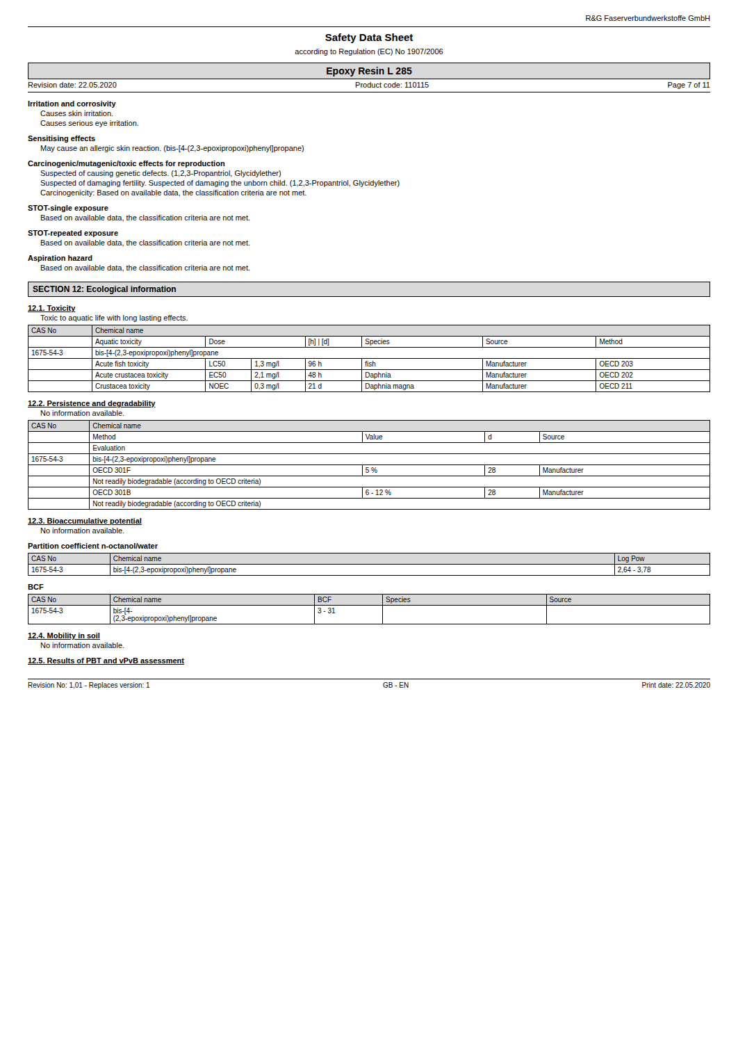R&G Faserverbundwerkstoffe GmbH
Safety Data Sheet
according to Regulation (EC) No 1907/2006
Epoxy Resin L 285
Revision date: 22.05.2020 Product code: 110115 Page 7 of 11
Irritation and corrosivity
Causes skin irritation.
Causes serious eye irritation.
Sensitising effects
May cause an allergic skin reaction. (bis-[4-(2,3-epoxipropoxi)phenyl]propane)
Carcinogenic/mutagenic/toxic effects for reproduction
Suspected of causing genetic defects. (1,2,3-Propantriol, Glycidylether)
Suspected of damaging fertility. Suspected of damaging the unborn child. (1,2,3-Propantriol, Glycidylether)
Carcinogenicity: Based on available data, the classification criteria are not met.
STOT-single exposure
Based on available data, the classification criteria are not met.
STOT-repeated exposure
Based on available data, the classification criteria are not met.
Aspiration hazard
Based on available data, the classification criteria are not met.
SECTION 12: Ecological information
12.1. Toxicity
Toxic to aquatic life with long lasting effects.
| CAS No | Chemical name |
| --- | --- |
| | Aquatic toxicity | Dose | [h] / [d] | Species | Source | Method |
| 1675-54-3 | bis-[4-(2,3-epoxipropoxi)phenyl]propane |
| | Acute fish toxicity | LC50 | 1,3 mg/l | 96 h | fish | Manufacturer | OECD 203 |
| | Acute crustacea toxicity | EC50 | 2,1 mg/l | 48 h | Daphnia | Manufacturer | OECD 202 |
| | Crustacea toxicity | NOEC | 0,3 mg/l | 21 d | Daphnia magna | Manufacturer | OECD 211 |
12.2. Persistence and degradability
No information available.
| CAS No | Chemical name |
| --- | --- |
| | Method | Value | d | Source |
| | Evaluation |
| 1675-54-3 | bis-[4-(2,3-epoxipropoxi)phenyl]propane |
| | OECD 301F | 5 % | 28 | Manufacturer |
| | Not readily biodegradable (according to OECD criteria) |
| | OECD 301B | 6 - 12 % | 28 | Manufacturer |
| | Not readily biodegradable (according to OECD criteria) |
12.3. Bioaccumulative potential
No information available.
Partition coefficient n-octanol/water
| CAS No | Chemical name | Log Pow |
| --- | --- | --- |
| 1675-54-3 | bis-[4-(2,3-epoxipropoxi)phenyl]propane | 2,64 - 3,78 |
BCF
| CAS No | Chemical name | BCF | Species | Source |
| --- | --- | --- | --- | --- |
| 1675-54-3 | bis-[4- (2,3-epoxipropoxi)phenyl]propane | 3 - 31 | | |
12.4. Mobility in soil
No information available.
12.5. Results of PBT and vPvB assessment
Revision No: 1,01 - Replaces version: 1 GB - EN Print date: 22.05.2020